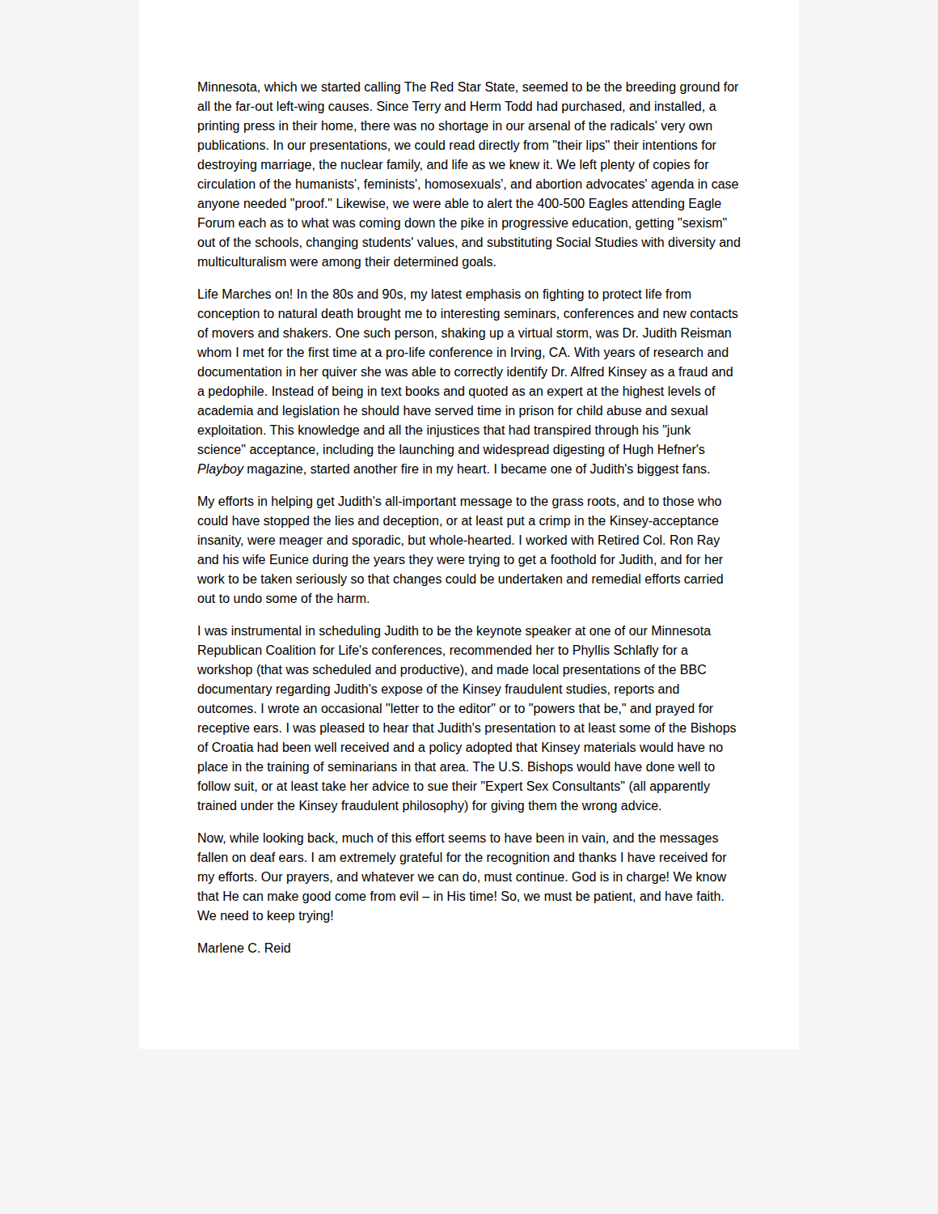Minnesota, which we started calling The Red Star State, seemed to be the breeding ground for all the far-out left-wing causes. Since Terry and Herm Todd had purchased, and installed, a printing press in their home, there was no shortage in our arsenal of the radicals' very own publications. In our presentations, we could read directly from "their lips" their intentions for destroying marriage, the nuclear family, and life as we knew it. We left plenty of copies for circulation of the humanists', feminists', homosexuals', and abortion advocates' agenda in case anyone needed "proof." Likewise, we were able to alert the 400-500 Eagles attending Eagle Forum each as to what was coming down the pike in progressive education, getting "sexism" out of the schools, changing students' values, and substituting Social Studies with diversity and multiculturalism were among their determined goals.
Life Marches on! In the 80s and 90s, my latest emphasis on fighting to protect life from conception to natural death brought me to interesting seminars, conferences and new contacts of movers and shakers. One such person, shaking up a virtual storm, was Dr. Judith Reisman whom I met for the first time at a pro-life conference in Irving, CA. With years of research and documentation in her quiver she was able to correctly identify Dr. Alfred Kinsey as a fraud and a pedophile. Instead of being in text books and quoted as an expert at the highest levels of academia and legislation he should have served time in prison for child abuse and sexual exploitation. This knowledge and all the injustices that had transpired through his "junk science" acceptance, including the launching and widespread digesting of Hugh Hefner's Playboy magazine, started another fire in my heart. I became one of Judith's biggest fans.
My efforts in helping get Judith's all-important message to the grass roots, and to those who could have stopped the lies and deception, or at least put a crimp in the Kinsey-acceptance insanity, were meager and sporadic, but whole-hearted. I worked with Retired Col. Ron Ray and his wife Eunice during the years they were trying to get a foothold for Judith, and for her work to be taken seriously so that changes could be undertaken and remedial efforts carried out to undo some of the harm.
I was instrumental in scheduling Judith to be the keynote speaker at one of our Minnesota Republican Coalition for Life's conferences, recommended her to Phyllis Schlafly for a workshop (that was scheduled and productive), and made local presentations of the BBC documentary regarding Judith's expose of the Kinsey fraudulent studies, reports and outcomes. I wrote an occasional "letter to the editor" or to "powers that be," and prayed for receptive ears. I was pleased to hear that Judith's presentation to at least some of the Bishops of Croatia had been well received and a policy adopted that Kinsey materials would have no place in the training of seminarians in that area. The U.S. Bishops would have done well to follow suit, or at least take her advice to sue their "Expert Sex Consultants" (all apparently trained under the Kinsey fraudulent philosophy) for giving them the wrong advice.
Now, while looking back, much of this effort seems to have been in vain, and the messages fallen on deaf ears. I am extremely grateful for the recognition and thanks I have received for my efforts. Our prayers, and whatever we can do, must continue. God is in charge! We know that He can make good come from evil – in His time! So, we must be patient, and have faith. We need to keep trying!
Marlene C. Reid